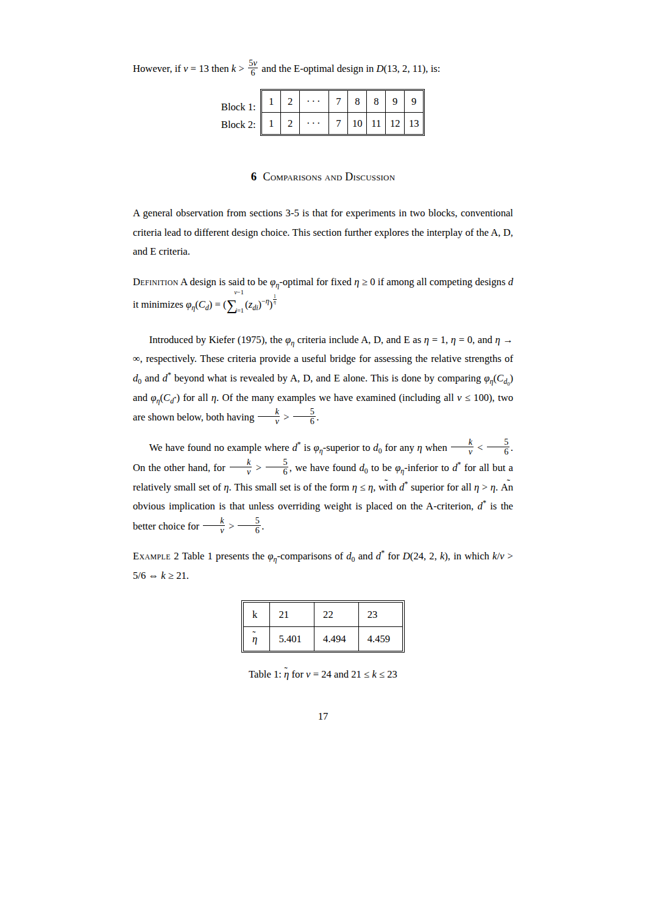However, if v = 13 then k > 5v 6 and the E-optimal design in D(13, 2, 11), is:
Block 1:
Block 2:
| 1 | 2 | ··· | 7 | 8 | 8 | 9 | 9 |
| 1 | 2 | ··· | 7 | 10 | 11 | 12 | 13 |
6 Comparisons and Discussion
A general observation from sections 3-5 is that for experiments in two blocks, conventional criteria lead to different design choice. This section further explores the interplay of the A, D, and E criteria.
Definition A design is said to be φη-optimal for fixed η ≥ 0 if among all competing designs d it minimizes φη(Cd) = (∑v−1 i=1(zdi)−η)1 η
Introduced by Kiefer (1975), the φη criteria include A, D, and E as η = 1, η = 0, and η → ∞, respectively. These criteria provide a useful bridge for assessing the relative strengths of d0 and d* beyond what is revealed by A, D, and E alone. This is done by comparing φη(Cd0) and φη(Cd*) for all η. Of the many examples we have examined (including all v ≤ 100), two are shown below, both having kv > 56.
We have found no example where d* is φη-superior to d0 for any η when kv < 56. On the other hand, for kv > 56, we have found d0 to be φη-inferior to d* for all but a relatively small set of η. This small set is of the form η ≤ η̃, with d* superior for all η > η̃. An obvious implication is that unless overriding weight is placed on the A-criterion, d* is the better choice for kv > 56.
Example 2 Table 1 presents the φη-comparisons of d0 and d* for D(24, 2, k), in which k/v > 5/6 ⇔ k ≥ 21.
| k | 21 | 22 | 23 |
| η ̃ | 5.401 | 4.494 | 4.459 |
Table 1: η̃ for v = 24 and 21 ≤ k ≤ 23
17